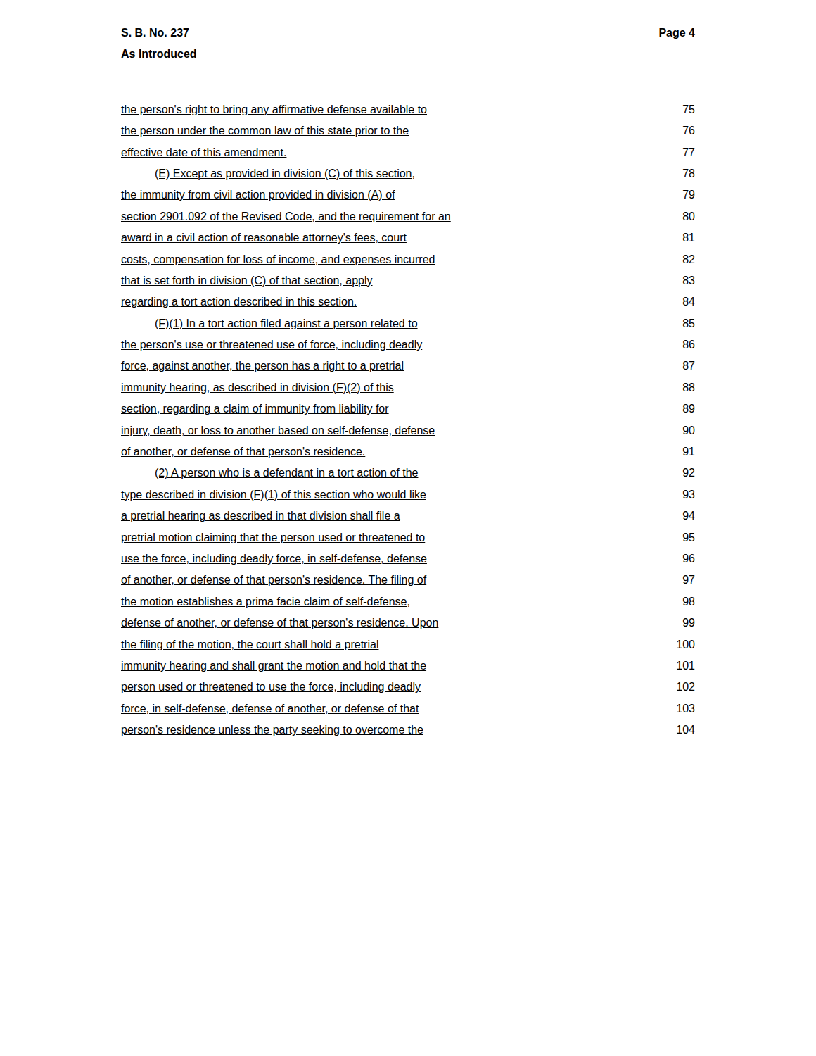S. B. No. 237 As Introduced
Page 4
the person's right to bring any affirmative defense available to 75
the person under the common law of this state prior to the 76
effective date of this amendment. 77
(E) Except as provided in division (C) of this section, 78
the immunity from civil action provided in division (A) of 79
section 2901.092 of the Revised Code, and the requirement for an 80
award in a civil action of reasonable attorney's fees, court 81
costs, compensation for loss of income, and expenses incurred 82
that is set forth in division (C) of that section, apply 83
regarding a tort action described in this section. 84
(F)(1) In a tort action filed against a person related to 85
the person's use or threatened use of force, including deadly 86
force, against another, the person has a right to a pretrial 87
immunity hearing, as described in division (F)(2) of this 88
section, regarding a claim of immunity from liability for 89
injury, death, or loss to another based on self-defense, defense 90
of another, or defense of that person's residence. 91
(2) A person who is a defendant in a tort action of the 92
type described in division (F)(1) of this section who would like 93
a pretrial hearing as described in that division shall file a 94
pretrial motion claiming that the person used or threatened to 95
use the force, including deadly force, in self-defense, defense 96
of another, or defense of that person's residence. The filing of 97
the motion establishes a prima facie claim of self-defense, 98
defense of another, or defense of that person's residence. Upon 99
the filing of the motion, the court shall hold a pretrial 100
immunity hearing and shall grant the motion and hold that the 101
person used or threatened to use the force, including deadly 102
force, in self-defense, defense of another, or defense of that 103
person's residence unless the party seeking to overcome the 104